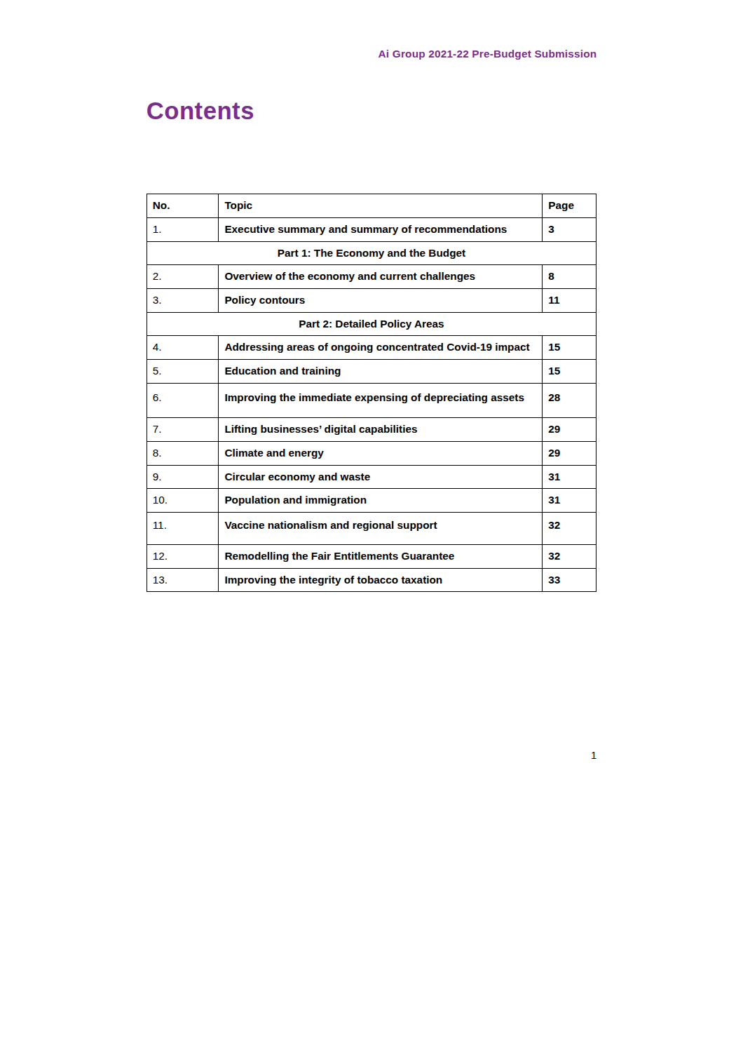Ai Group 2021-22 Pre-Budget Submission
Contents
| No. | Topic | Page |
| --- | --- | --- |
| 1. | Executive summary and summary of recommendations | 3 |
| Part 1: The Economy and the Budget |
| 2. | Overview of the economy and current challenges | 8 |
| 3. | Policy contours | 11 |
| Part 2: Detailed Policy Areas |
| 4. | Addressing areas of ongoing concentrated Covid-19 impact | 15 |
| 5. | Education and training | 15 |
| 6. | Improving the immediate expensing of depreciating assets | 28 |
| 7. | Lifting businesses’ digital capabilities | 29 |
| 8. | Climate and energy | 29 |
| 9. | Circular economy and waste | 31 |
| 10. | Population and immigration | 31 |
| 11. | Vaccine nationalism and regional support | 32 |
| 12. | Remodelling the Fair Entitlements Guarantee | 32 |
| 13. | Improving the integrity of tobacco taxation | 33 |
1